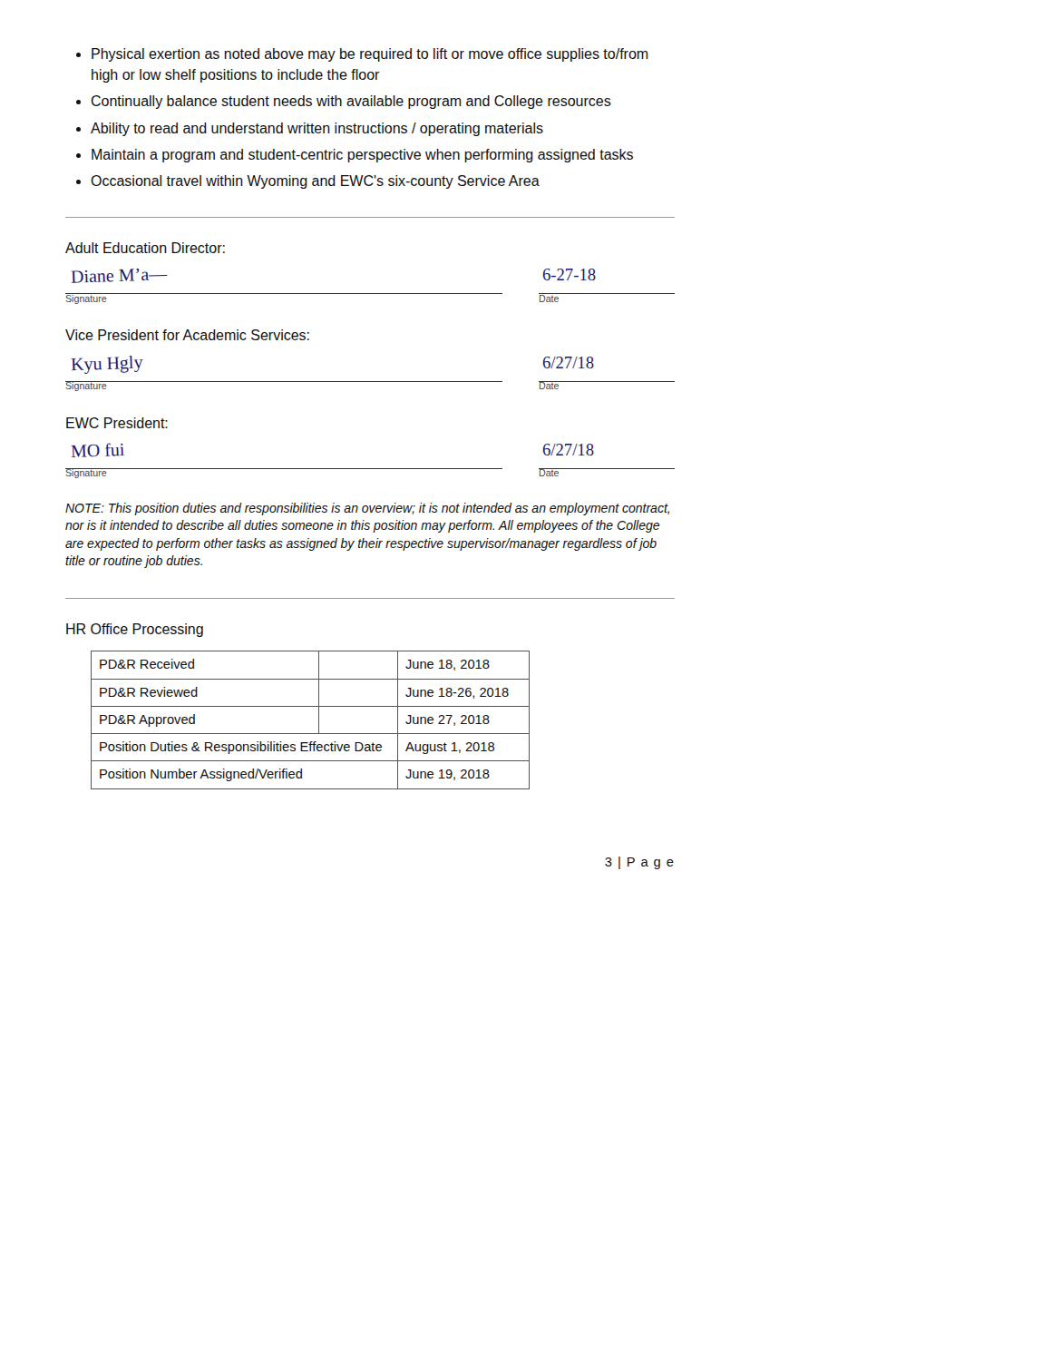Physical exertion as noted above may be required to lift or move office supplies to/from high or low shelf positions to include the floor
Continually balance student needs with available program and College resources
Ability to read and understand written instructions / operating materials
Maintain a program and student-centric perspective when performing assigned tasks
Occasional travel within Wyoming and EWC's six-county Service Area
Adult Education Director:
Diane M’a— Signature
6-27-18 Date
Vice President for Academic Services:
Kyu Hgly Signature
6/27/18 Date
EWC President:
MO fui Signature
6/27/18 Date
NOTE: This position duties and responsibilities is an overview; it is not intended as an employment contract, nor is it intended to describe all duties someone in this position may perform. All employees of the College are expected to perform other tasks as assigned by their respective supervisor/manager regardless of job title or routine job duties.
HR Office Processing
| PD&R Received | | June 18, 2018 |
| PD&R Reviewed | | June 18-26, 2018 |
| PD&R Approved | | June 27, 2018 |
| Position Duties & Responsibilities Effective Date | August 1, 2018 |
| Position Number Assigned/Verified | June 19, 2018 |
3 | P a g e